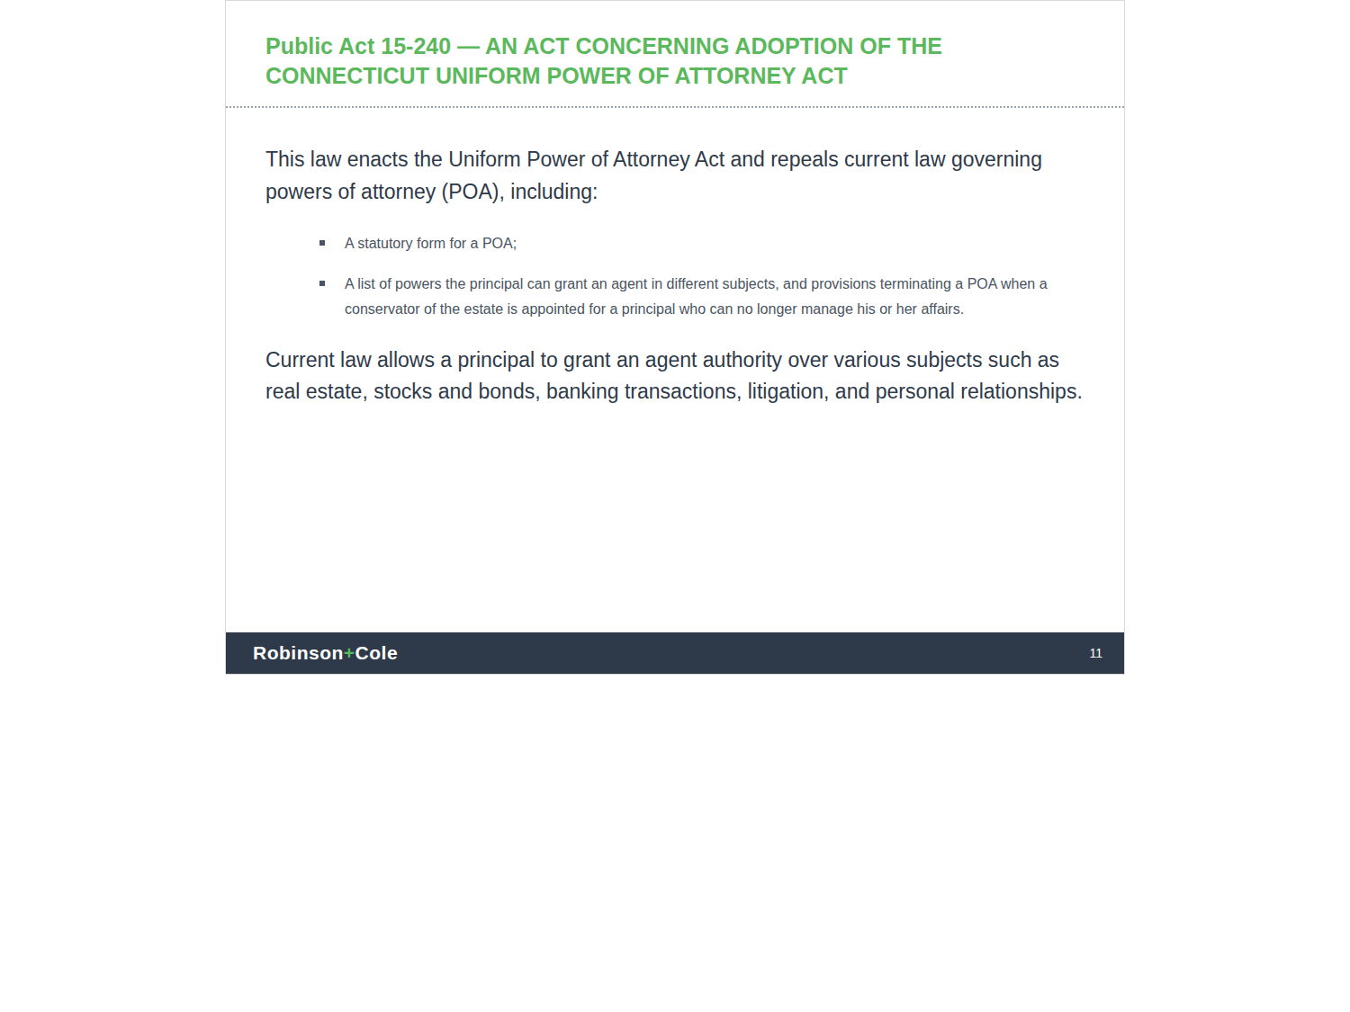Public Act 15-240 — AN ACT CONCERNING ADOPTION OF THE CONNECTICUT UNIFORM POWER OF ATTORNEY ACT
This law enacts the Uniform Power of Attorney Act and repeals current law governing powers of attorney (POA), including:
A statutory form for a POA;
A list of powers the principal can grant an agent in different subjects, and provisions terminating a POA when a conservator of the estate is appointed for a principal who can no longer manage his or her affairs.
Current law allows a principal to grant an agent authority over various subjects such as real estate, stocks and bonds, banking transactions, litigation, and personal relationships.
Robinson+Cole 11